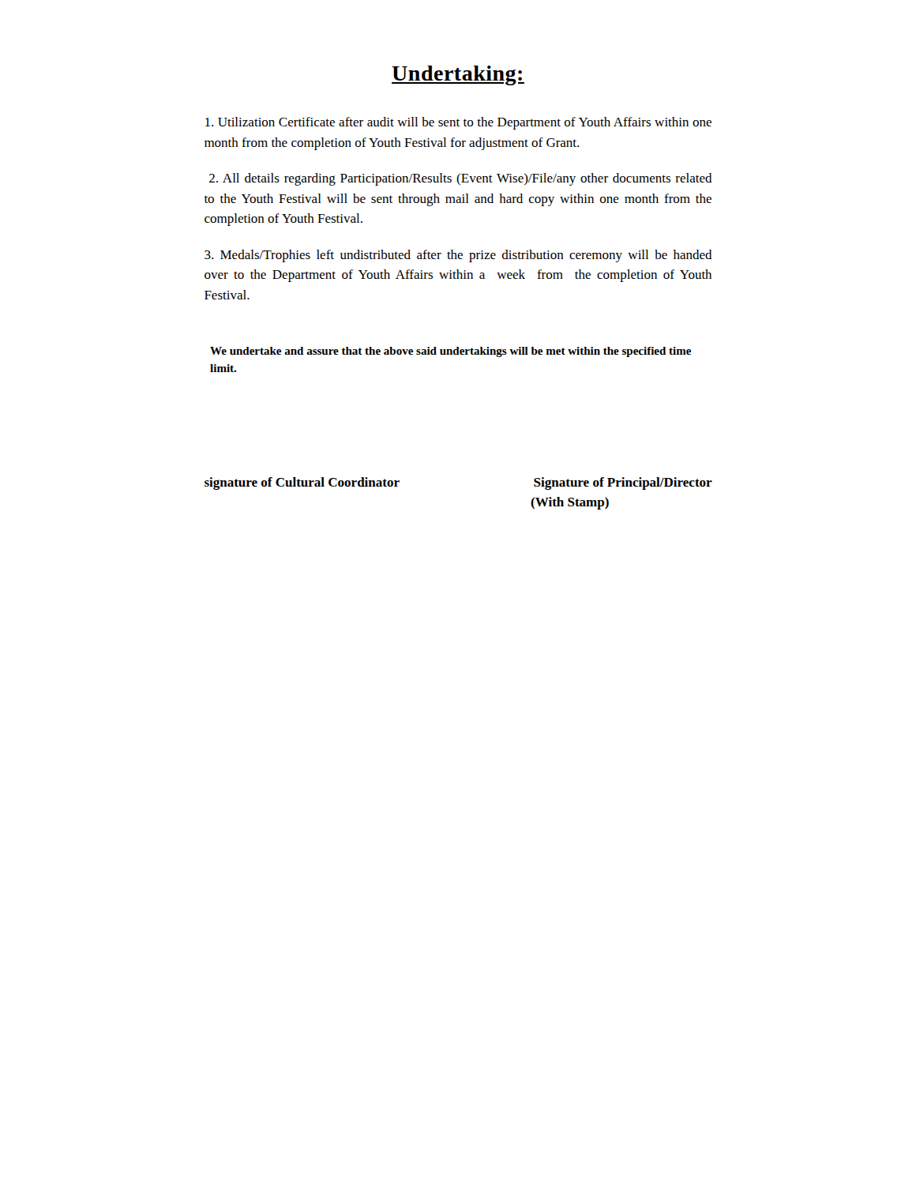Undertaking:
1. Utilization Certificate after audit will be sent to the Department of Youth Affairs within one month from the completion of Youth Festival for adjustment of Grant.
2. All details regarding Participation/Results (Event Wise)/File/any other documents related to the Youth Festival will be sent through mail and hard copy within one month from the completion of Youth Festival.
3. Medals/Trophies left undistributed after the prize distribution ceremony will be handed over to the Department of Youth Affairs within a week from the completion of Youth Festival.
We undertake and assure that the above said undertakings will be met within the specified time limit.
| signature of Cultural Coordinator | Signature of Principal/Director (With Stamp) |